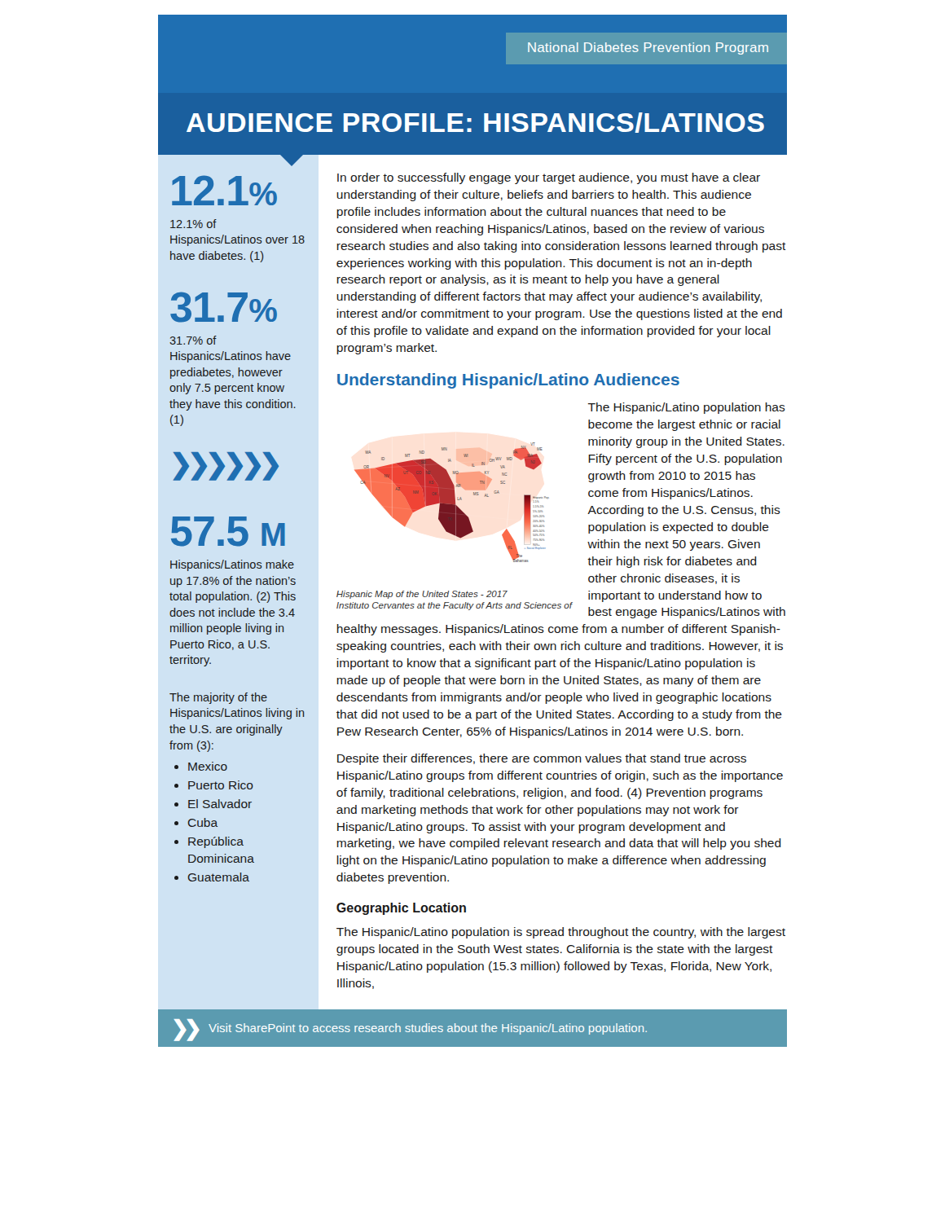National Diabetes Prevention Program
AUDIENCE PROFILE: HISPANICS/LATINOS
12.1%
12.1% of Hispanics/Latinos over 18 have diabetes. (1)
31.7%
31.7% of Hispanics/Latinos have prediabetes, however only 7.5 percent know they have this condition. (1)
❯❯❯❯❯❯
57.5 M
Hispanics/Latinos make up 17.8% of the nation’s total population. (2) This does not include the 3.4 million people living in Puerto Rico, a U.S. territory.
The majority of the Hispanics/Latinos living in the U.S. are originally from (3):
Mexico
Puerto Rico
El Salvador
Cuba
República Dominicana
Guatemala
In order to successfully engage your target audience, you must have a clear understanding of their culture, beliefs and barriers to health. This audience profile includes information about the cultural nuances that need to be considered when reaching Hispanics/Latinos, based on the review of various research studies and also taking into consideration lessons learned through past experiences working with this population. This document is not an in-depth research report or analysis, as it is meant to help you have a general understanding of different factors that may affect your audience’s availability, interest and/or commitment to your program. Use the questions listed at the end of this profile to validate and expand on the information provided for your local program’s market.
Understanding Hispanic/Latino Audiences
WA OR CA ID NV AZ NM UT CO MT ND SD NE KS OK TX MN IA MO AR LA WI IL IN OH KY TN MS AL GA SC NC VA WV MD PA NY VT ME MA NJ FL The Bahamas Hispanic Pop. 1.5% 1.5%-5% 5%-10% 10%-20% 20%-30% 30%-40% 40%-50% 50%-75% 75%-90% 90%+ ⌂ Social Explorer
Hispanic Map of the United States - 2017
Instituto Cervantes at the Faculty of Arts and Sciences of
The Hispanic/Latino population has become the largest ethnic or racial minority group in the United States. Fifty percent of the U.S. population growth from 2010 to 2015 has come from Hispanics/Latinos. According to the U.S. Census, this population is expected to double within the next 50 years. Given their high risk for diabetes and other chronic diseases, it is important to understand how to best engage Hispanics/Latinos with healthy messages. Hispanics/Latinos come from a number of different Spanish-speaking countries, each with their own rich culture and traditions. However, it is important to know that a significant part of the Hispanic/Latino population is made up of people that were born in the United States, as many of them are descendants from immigrants and/or people who lived in geographic locations that did not used to be a part of the United States. According to a study from the Pew Research Center, 65% of Hispanics/Latinos in 2014 were U.S. born.
Despite their differences, there are common values that stand true across Hispanic/Latino groups from different countries of origin, such as the importance of family, traditional celebrations, religion, and food. (4) Prevention programs and marketing methods that work for other populations may not work for Hispanic/Latino groups. To assist with your program development and marketing, we have compiled relevant research and data that will help you shed light on the Hispanic/Latino population to make a difference when addressing diabetes prevention.
Geographic Location
The Hispanic/Latino population is spread throughout the country, with the largest groups located in the South West states. California is the state with the largest Hispanic/Latino population (15.3 million) followed by Texas, Florida, New York, Illinois,
❯❯ Visit SharePoint to access research studies about the Hispanic/Latino population.